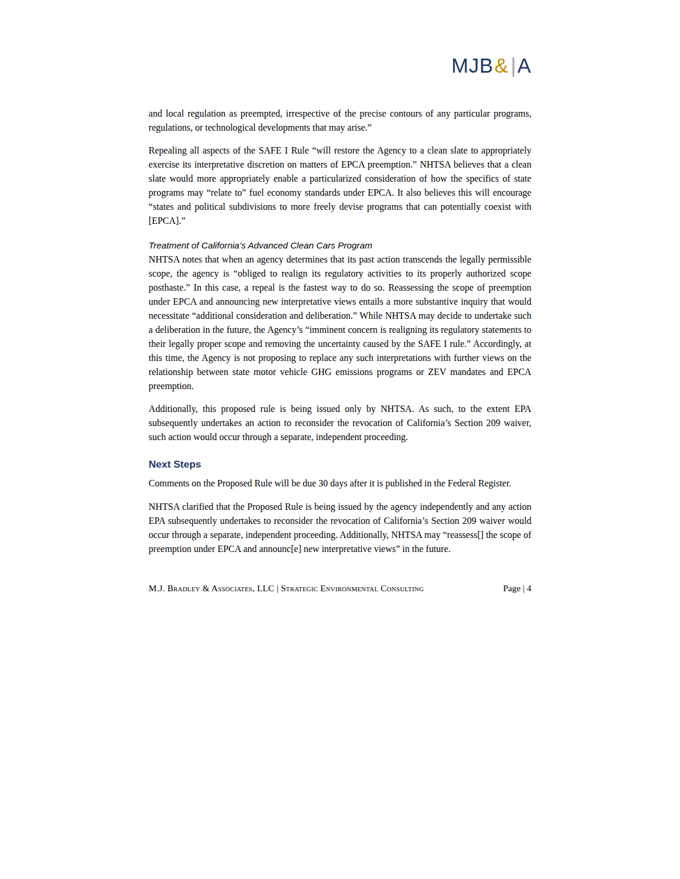MJB&|A
and local regulation as preempted, irrespective of the precise contours of any particular programs, regulations, or technological developments that may arise.”
Repealing all aspects of the SAFE I Rule “will restore the Agency to a clean slate to appropriately exercise its interpretative discretion on matters of EPCA preemption.” NHTSA believes that a clean slate would more appropriately enable a particularized consideration of how the specifics of state programs may “relate to” fuel economy standards under EPCA. It also believes this will encourage “states and political subdivisions to more freely devise programs that can potentially coexist with [EPCA].”
Treatment of California’s Advanced Clean Cars Program
NHTSA notes that when an agency determines that its past action transcends the legally permissible scope, the agency is “obliged to realign its regulatory activities to its properly authorized scope posthaste.” In this case, a repeal is the fastest way to do so. Reassessing the scope of preemption under EPCA and announcing new interpretative views entails a more substantive inquiry that would necessitate “additional consideration and deliberation.” While NHTSA may decide to undertake such a deliberation in the future, the Agency’s “imminent concern is realigning its regulatory statements to their legally proper scope and removing the uncertainty caused by the SAFE I rule.” Accordingly, at this time, the Agency is not proposing to replace any such interpretations with further views on the relationship between state motor vehicle GHG emissions programs or ZEV mandates and EPCA preemption.
Additionally, this proposed rule is being issued only by NHTSA. As such, to the extent EPA subsequently undertakes an action to reconsider the revocation of California’s Section 209 waiver, such action would occur through a separate, independent proceeding.
Next Steps
Comments on the Proposed Rule will be due 30 days after it is published in the Federal Register.
NHTSA clarified that the Proposed Rule is being issued by the agency independently and any action EPA subsequently undertakes to reconsider the revocation of California’s Section 209 waiver would occur through a separate, independent proceeding. Additionally, NHTSA may “reassess[] the scope of preemption under EPCA and announc[e] new interpretative views” in the future.
M.J. Bradley & Associates, LLC | Strategic Environmental Consulting Page | 4